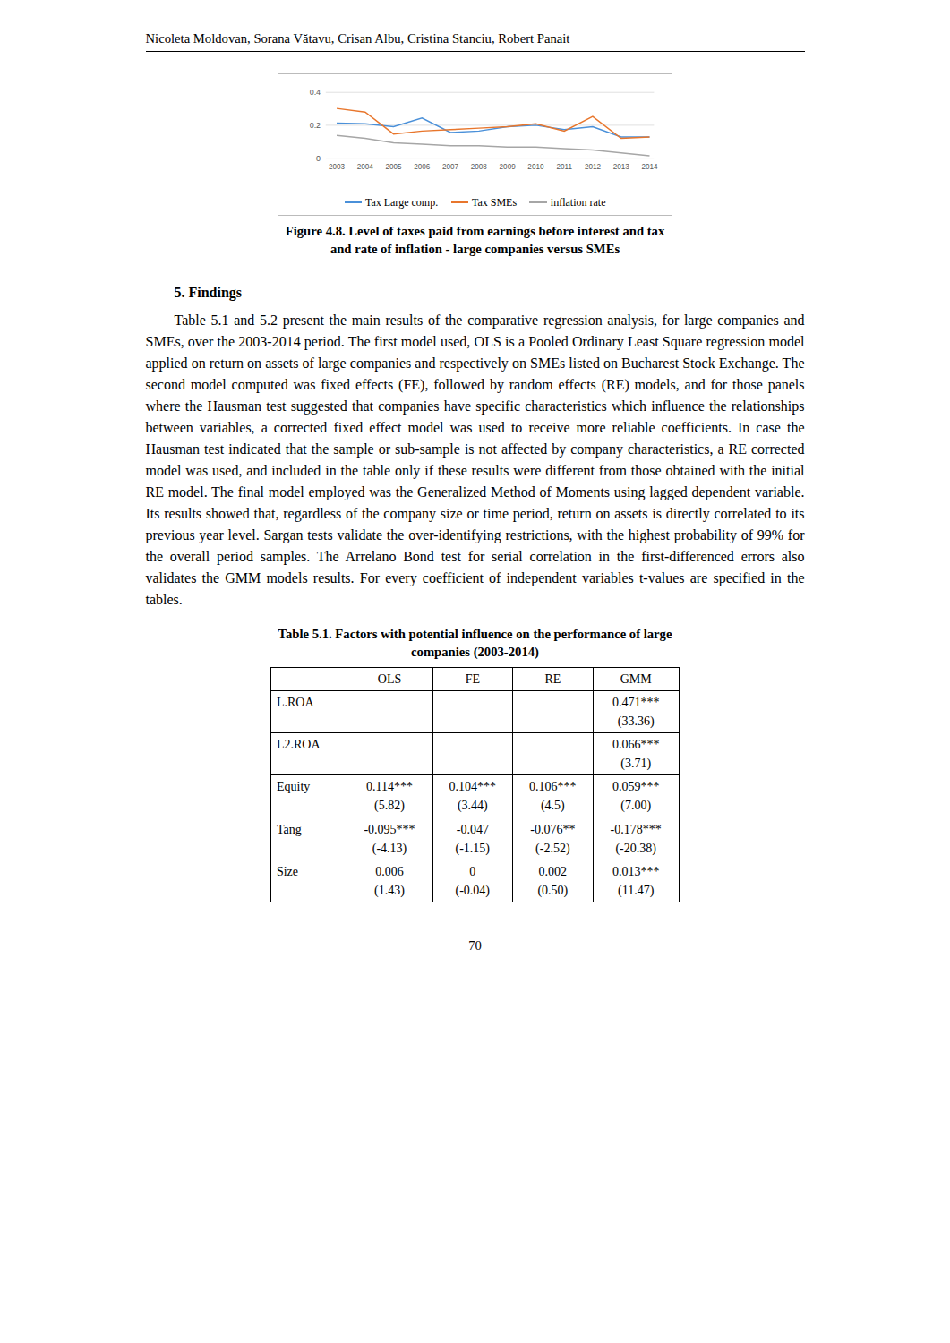Nicoleta Moldovan, Sorana Vătavu, Crisan Albu, Cristina Stanciu, Robert Panait
0.4 0.2 0 2003 2004 2005 2006 2007 2008 2009 2010 2011 2012 2013 2014
Tax Large comp. Tax SMEs inflation rate
Figure 4.8. Level of taxes paid from earnings before interest and tax
and rate of inflation - large companies versus SMEs
5. Findings
Table 5.1 and 5.2 present the main results of the comparative regression analysis, for large companies and SMEs, over the 2003-2014 period. The first model used, OLS is a Pooled Ordinary Least Square regression model applied on return on assets of large companies and respectively on SMEs listed on Bucharest Stock Exchange. The second model computed was fixed effects (FE), followed by random effects (RE) models, and for those panels where the Hausman test suggested that companies have specific characteristics which influence the relationships between variables, a corrected fixed effect model was used to receive more reliable coefficients. In case the Hausman test indicated that the sample or sub-sample is not affected by company characteristics, a RE corrected model was used, and included in the table only if these results were different from those obtained with the initial RE model. The final model employed was the Generalized Method of Moments using lagged dependent variable. Its results showed that, regardless of the company size or time period, return on assets is directly correlated to its previous year level. Sargan tests validate the over-identifying restrictions, with the highest probability of 99% for the overall period samples. The Arrelano Bond test for serial correlation in the first-differenced errors also validates the GMM models results. For every coefficient of independent variables t-values are specified in the tables.
Table 5.1. Factors with potential influence on the performance of large
companies (2003-2014)
| | OLS | FE | RE | GMM |
| --- | --- | --- | --- | --- |
| L.ROA | | | | 0.471*** (33.36) |
| L2.ROA | | | | 0.066*** (3.71) |
| Equity | 0.114*** (5.82) | 0.104*** (3.44) | 0.106*** (4.5) | 0.059*** (7.00) |
| Tang | -0.095*** (-4.13) | -0.047 (-1.15) | -0.076** (-2.52) | -0.178*** (-20.38) |
| Size | 0.006 (1.43) | 0 (-0.04) | 0.002 (0.50) | 0.013*** (11.47) |
70